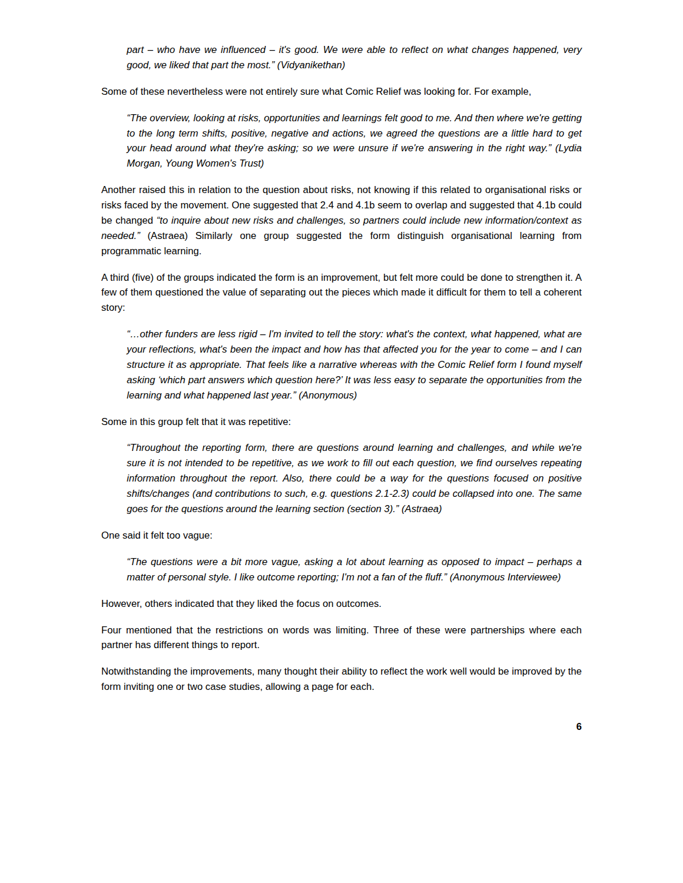part – who have we influenced – it's good. We were able to reflect on what changes happened, very good, we liked that part the most.” (Vidyanikethan)
Some of these nevertheless were not entirely sure what Comic Relief was looking for. For example,
“The overview, looking at risks, opportunities and learnings felt good to me. And then where we're getting to the long term shifts, positive, negative and actions, we agreed the questions are a little hard to get your head around what they're asking; so we were unsure if we're answering in the right way.” (Lydia Morgan, Young Women's Trust)
Another raised this in relation to the question about risks, not knowing if this related to organisational risks or risks faced by the movement. One suggested that 2.4 and 4.1b seem to overlap and suggested that 4.1b could be changed “to inquire about new risks and challenges, so partners could include new information/context as needed.” (Astraea) Similarly one group suggested the form distinguish organisational learning from programmatic learning.
A third (five) of the groups indicated the form is an improvement, but felt more could be done to strengthen it. A few of them questioned the value of separating out the pieces which made it difficult for them to tell a coherent story:
“…other funders are less rigid – I'm invited to tell the story: what's the context, what happened, what are your reflections, what's been the impact and how has that affected you for the year to come – and I can structure it as appropriate. That feels like a narrative whereas with the Comic Relief form I found myself asking ‘which part answers which question here?’ It was less easy to separate the opportunities from the learning and what happened last year.” (Anonymous)
Some in this group felt that it was repetitive:
“Throughout the reporting form, there are questions around learning and challenges, and while we're sure it is not intended to be repetitive, as we work to fill out each question, we find ourselves repeating information throughout the report. Also, there could be a way for the questions focused on positive shifts/changes (and contributions to such, e.g. questions 2.1-2.3) could be collapsed into one. The same goes for the questions around the learning section (section 3).” (Astraea)
One said it felt too vague:
“The questions were a bit more vague, asking a lot about learning as opposed to impact – perhaps a matter of personal style. I like outcome reporting; I'm not a fan of the fluff.” (Anonymous Interviewee)
However, others indicated that they liked the focus on outcomes.
Four mentioned that the restrictions on words was limiting. Three of these were partnerships where each partner has different things to report.
Notwithstanding the improvements, many thought their ability to reflect the work well would be improved by the form inviting one or two case studies, allowing a page for each.
6